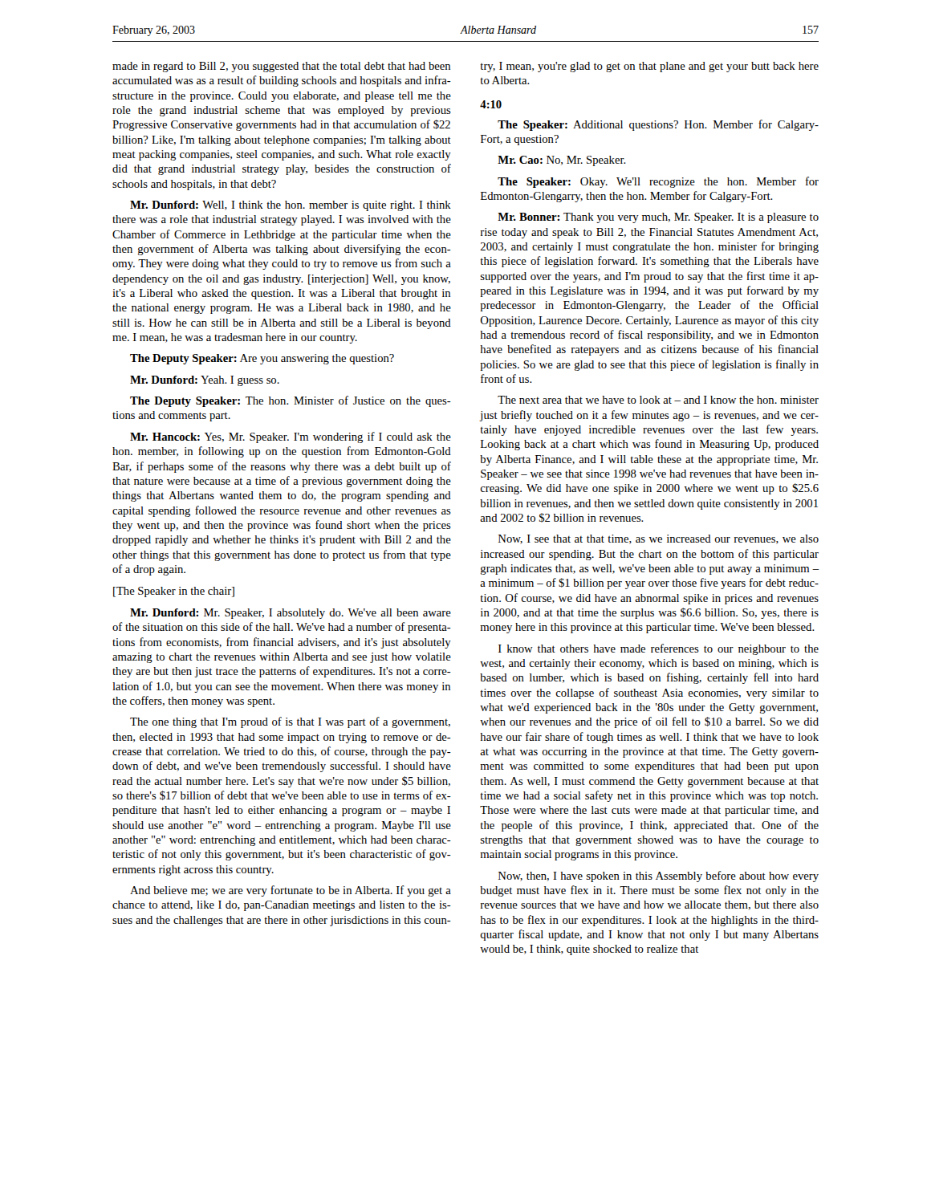February 26, 2003 Alberta Hansard 157
made in regard to Bill 2, you suggested that the total debt that had been accumulated was as a result of building schools and hospitals and infrastructure in the province. Could you elaborate, and please tell me the role the grand industrial scheme that was employed by previous Progressive Conservative governments had in that accumulation of $22 billion? Like, I'm talking about telephone companies; I'm talking about meat packing companies, steel companies, and such. What role exactly did that grand industrial strategy play, besides the construction of schools and hospitals, in that debt?
Mr. Dunford: Well, I think the hon. member is quite right. I think there was a role that industrial strategy played. I was involved with the Chamber of Commerce in Lethbridge at the particular time when the then government of Alberta was talking about diversifying the economy. They were doing what they could to try to remove us from such a dependency on the oil and gas industry. [interjection] Well, you know, it's a Liberal who asked the question. It was a Liberal that brought in the national energy program. He was a Liberal back in 1980, and he still is. How he can still be in Alberta and still be a Liberal is beyond me. I mean, he was a tradesman here in our country.
The Deputy Speaker: Are you answering the question?
Mr. Dunford: Yeah. I guess so.
The Deputy Speaker: The hon. Minister of Justice on the questions and comments part.
Mr. Hancock: Yes, Mr. Speaker. I'm wondering if I could ask the hon. member, in following up on the question from Edmonton-Gold Bar, if perhaps some of the reasons why there was a debt built up of that nature were because at a time of a previous government doing the things that Albertans wanted them to do, the program spending and capital spending followed the resource revenue and other revenues as they went up, and then the province was found short when the prices dropped rapidly and whether he thinks it's prudent with Bill 2 and the other things that this government has done to protect us from that type of a drop again.
[The Speaker in the chair]
Mr. Dunford: Mr. Speaker, I absolutely do. We've all been aware of the situation on this side of the hall. We've had a number of presentations from economists, from financial advisers, and it's just absolutely amazing to chart the revenues within Alberta and see just how volatile they are but then just trace the patterns of expenditures. It's not a correlation of 1.0, but you can see the movement. When there was money in the coffers, then money was spent.
The one thing that I'm proud of is that I was part of a government, then, elected in 1993 that had some impact on trying to remove or decrease that correlation. We tried to do this, of course, through the pay-down of debt, and we've been tremendously successful. I should have read the actual number here. Let's say that we're now under $5 billion, so there's $17 billion of debt that we've been able to use in terms of expenditure that hasn't led to either enhancing a program or – maybe I should use another "e" word – entrenching a program. Maybe I'll use another "e" word: entrenching and entitlement, which had been characteristic of not only this government, but it's been characteristic of governments right across this country.
And believe me; we are very fortunate to be in Alberta. If you get a chance to attend, like I do, pan-Canadian meetings and listen to the issues and the challenges that are there in other jurisdictions in this country, I mean, you're glad to get on that plane and get your butt back here to Alberta.
4:10
The Speaker: Additional questions? Hon. Member for Calgary-Fort, a question?
Mr. Cao: No, Mr. Speaker.
The Speaker: Okay. We'll recognize the hon. Member for Edmonton-Glengarry, then the hon. Member for Calgary-Fort.
Mr. Bonner: Thank you very much, Mr. Speaker. It is a pleasure to rise today and speak to Bill 2, the Financial Statutes Amendment Act, 2003, and certainly I must congratulate the hon. minister for bringing this piece of legislation forward. It's something that the Liberals have supported over the years, and I'm proud to say that the first time it appeared in this Legislature was in 1994, and it was put forward by my predecessor in Edmonton-Glengarry, the Leader of the Official Opposition, Laurence Decore. Certainly, Laurence as mayor of this city had a tremendous record of fiscal responsibility, and we in Edmonton have benefited as ratepayers and as citizens because of his financial policies. So we are glad to see that this piece of legislation is finally in front of us.
The next area that we have to look at – and I know the hon. minister just briefly touched on it a few minutes ago – is revenues, and we certainly have enjoyed incredible revenues over the last few years. Looking back at a chart which was found in Measuring Up, produced by Alberta Finance, and I will table these at the appropriate time, Mr. Speaker – we see that since 1998 we've had revenues that have been increasing. We did have one spike in 2000 where we went up to $25.6 billion in revenues, and then we settled down quite consistently in 2001 and 2002 to $2 billion in revenues.
Now, I see that at that time, as we increased our revenues, we also increased our spending. But the chart on the bottom of this particular graph indicates that, as well, we've been able to put away a minimum – a minimum – of $1 billion per year over those five years for debt reduction. Of course, we did have an abnormal spike in prices and revenues in 2000, and at that time the surplus was $6.6 billion. So, yes, there is money here in this province at this particular time. We've been blessed.
I know that others have made references to our neighbour to the west, and certainly their economy, which is based on mining, which is based on lumber, which is based on fishing, certainly fell into hard times over the collapse of southeast Asia economies, very similar to what we'd experienced back in the '80s under the Getty government, when our revenues and the price of oil fell to $10 a barrel. So we did have our fair share of tough times as well. I think that we have to look at what was occurring in the province at that time. The Getty government was committed to some expenditures that had been put upon them. As well, I must commend the Getty government because at that time we had a social safety net in this province which was top notch. Those were where the last cuts were made at that particular time, and the people of this province, I think, appreciated that. One of the strengths that that government showed was to have the courage to maintain social programs in this province.
Now, then, I have spoken in this Assembly before about how every budget must have flex in it. There must be some flex not only in the revenue sources that we have and how we allocate them, but there also has to be flex in our expenditures. I look at the highlights in the third-quarter fiscal update, and I know that not only I but many Albertans would be, I think, quite shocked to realize that